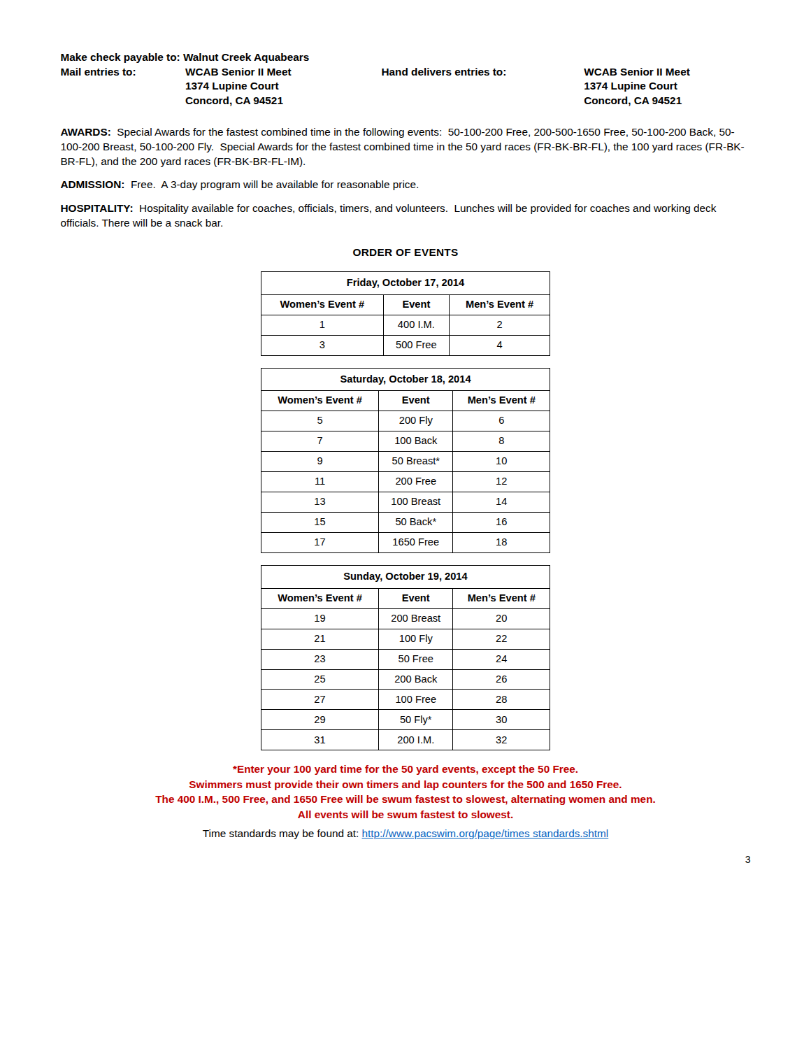Make check payable to: Walnut Creek Aquabears
| Mail entries to: | WCAB Senior II Meet | | Hand delivers entries to: | WCAB Senior II Meet |
| | 1374 Lupine Court | | | 1374 Lupine Court |
| | Concord, CA 94521 | | | Concord, CA 94521 |
AWARDS: Special Awards for the fastest combined time in the following events: 50-100-200 Free, 200-500-1650 Free, 50-100-200 Back, 50-100-200 Breast, 50-100-200 Fly. Special Awards for the fastest combined time in the 50 yard races (FR-BK-BR-FL), the 100 yard races (FR-BK-BR-FL), and the 200 yard races (FR-BK-BR-FL-IM).
ADMISSION: Free. A 3-day program will be available for reasonable price.
HOSPITALITY: Hospitality available for coaches, officials, timers, and volunteers. Lunches will be provided for coaches and working deck officials. There will be a snack bar.
ORDER OF EVENTS
| Friday, October 17, 2014 |
| --- |
| Women’s Event # | Event | Men’s Event # |
| 1 | 400 I.M. | 2 |
| 3 | 500 Free | 4 |
| Saturday, October 18, 2014 |
| --- |
| Women’s Event # | Event | Men’s Event # |
| 5 | 200 Fly | 6 |
| 7 | 100 Back | 8 |
| 9 | 50 Breast* | 10 |
| 11 | 200 Free | 12 |
| 13 | 100 Breast | 14 |
| 15 | 50 Back* | 16 |
| 17 | 1650 Free | 18 |
| Sunday, October 19, 2014 |
| --- |
| Women’s Event # | Event | Men’s Event # |
| 19 | 200 Breast | 20 |
| 21 | 100 Fly | 22 |
| 23 | 50 Free | 24 |
| 25 | 200 Back | 26 |
| 27 | 100 Free | 28 |
| 29 | 50 Fly* | 30 |
| 31 | 200 I.M. | 32 |
*Enter your 100 yard time for the 50 yard events, except the 50 Free.
Swimmers must provide their own timers and lap counters for the 500 and 1650 Free.
The 400 I.M., 500 Free, and 1650 Free will be swum fastest to slowest, alternating women and men.
All events will be swum fastest to slowest.
Time standards may be found at: http://www.pacswim.org/page/times standards.shtml
3